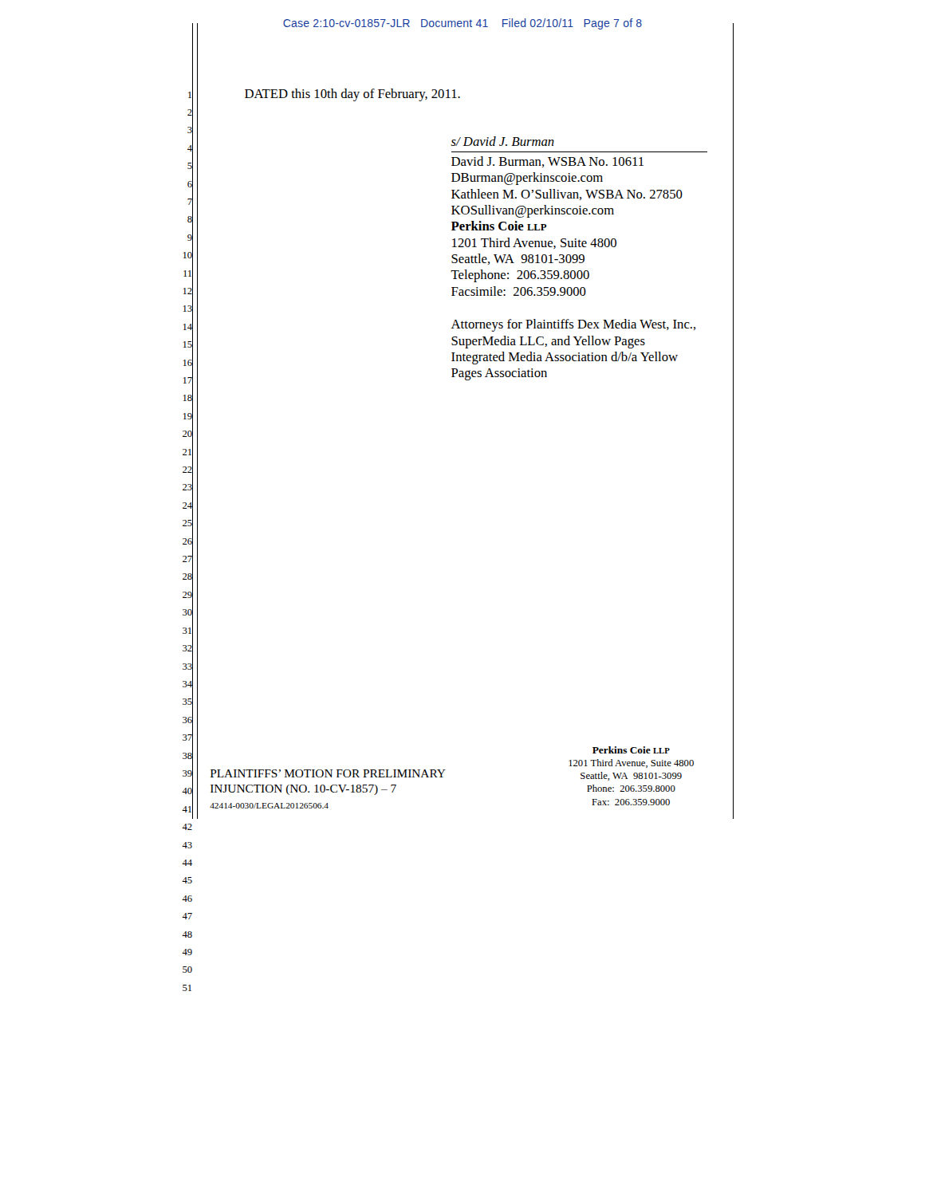Case 2:10-cv-01857-JLR Document 41 Filed 02/10/11 Page 7 of 8
1
2
3
4
5
6
7
8
9
10
11
12
13
14
15
16
17
18
19
20
21
22
23
24
25
26
27
28
29
30
31
32
33
34
35
36
37
38
39
40
41
42
43
44
45
46
47
48
49
50
51
DATED this 10th day of February, 2011.
s/ David J. Burman
David J. Burman, WSBA No. 10611
DBurman@perkinscoie.com
Kathleen M. O’Sullivan, WSBA No. 27850
KOSullivan@perkinscoie.com
Perkins Coie LLP
1201 Third Avenue, Suite 4800
Seattle, WA 98101-3099
Telephone: 206.359.8000
Facsimile: 206.359.9000
Attorneys for Plaintiffs Dex Media West, Inc.,
SuperMedia LLC, and Yellow Pages
Integrated Media Association d/b/a Yellow
Pages Association
PLAINTIFFS’ MOTION FOR PRELIMINARY
INJUNCTION (NO. 10-CV-1857) – 7
Perkins Coie LLP
1201 Third Avenue, Suite 4800
Seattle, WA 98101-3099
Phone: 206.359.8000
Fax: 206.359.9000
42414-0030/LEGAL20126506.4